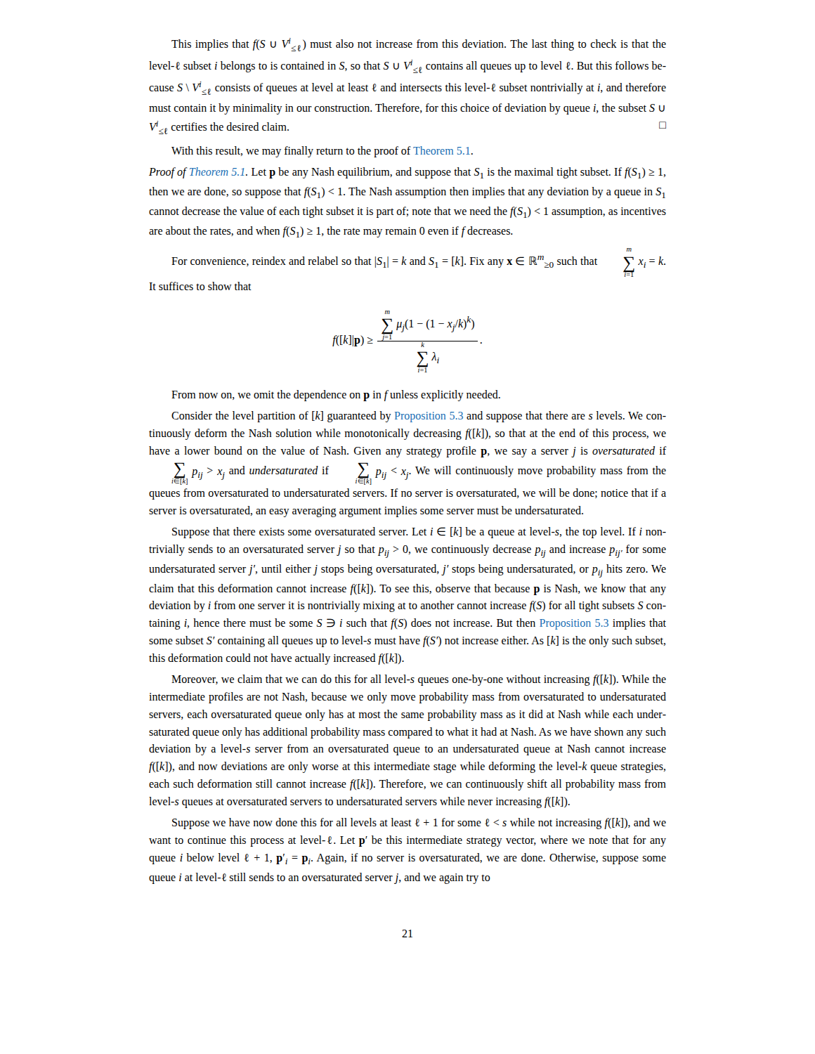This implies that f(S ∪ Vi≤ℓ) must also not increase from this deviation. The last thing to check is that the level-ℓ subset i belongs to is contained in S, so that S ∪ Vi≤ℓ contains all queues up to level ℓ. But this follows because S \ Vi≤ℓ consists of queues at level at least ℓ and intersects this level-ℓ subset nontrivially at i, and therefore must contain it by minimality in our construction. Therefore, for this choice of deviation by queue i, the subset S ∪ Vi≤ℓ certifies the desired claim. □
With this result, we may finally return to the proof of Theorem 5.1.
Proof of Theorem 5.1. Let p be any Nash equilibrium, and suppose that S1 is the maximal tight subset. If f(S1) ≥ 1, then we are done, so suppose that f(S1) < 1. The Nash assumption then implies that any deviation by a queue in S1 cannot decrease the value of each tight subset it is part of; note that we need the f(S1) < 1 assumption, as incentives are about the rates, and when f(S1) ≥ 1, the rate may remain 0 even if f decreases.
For convenience, reindex and relabel so that |S1| = k and S1 = [k]. Fix any x ∈ ℝm≥0 such that m∑i=1 xi = k. It suffices to show that
f([k]|p) ≥ m∑j=1 μj(1 − (1 − xj/k)k) k∑i=1 λi .
From now on, we omit the dependence on p in f unless explicitly needed.
Consider the level partition of [k] guaranteed by Proposition 5.3 and suppose that there are s levels. We continuously deform the Nash solution while monotonically decreasing f([k]), so that at the end of this process, we have a lower bound on the value of Nash. Given any strategy profile p, we say a server j is oversaturated if ∑i∈[k] pij > xj and undersaturated if ∑i∈[k] pij < xj. We will continuously move probability mass from the queues from oversaturated to undersaturated servers. If no server is oversaturated, we will be done; notice that if a server is oversaturated, an easy averaging argument implies some server must be undersaturated.
Suppose that there exists some oversaturated server. Let i ∈ [k] be a queue at level-s, the top level. If i nontrivially sends to an oversaturated server j so that pij > 0, we continuously decrease pij and increase pij′ for some undersaturated server j′, until either j stops being oversaturated, j′ stops being undersaturated, or pij hits zero. We claim that this deformation cannot increase f([k]). To see this, observe that because p is Nash, we know that any deviation by i from one server it is nontrivially mixing at to another cannot increase f(S) for all tight subsets S containing i, hence there must be some S ∋ i such that f(S) does not increase. But then Proposition 5.3 implies that some subset S′ containing all queues up to level-s must have f(S′) not increase either. As [k] is the only such subset, this deformation could not have actually increased f([k]).
Moreover, we claim that we can do this for all level-s queues one-by-one without increasing f([k]). While the intermediate profiles are not Nash, because we only move probability mass from oversaturated to undersaturated servers, each oversaturated queue only has at most the same probability mass as it did at Nash while each undersaturated queue only has additional probability mass compared to what it had at Nash. As we have shown any such deviation by a level-s server from an oversaturated queue to an undersaturated queue at Nash cannot increase f([k]), and now deviations are only worse at this intermediate stage while deforming the level-k queue strategies, each such deformation still cannot increase f([k]). Therefore, we can continuously shift all probability mass from level-s queues at oversaturated servers to undersaturated servers while never increasing f([k]).
Suppose we have now done this for all levels at least ℓ + 1 for some ℓ < s while not increasing f([k]), and we want to continue this process at level-ℓ. Let p′ be this intermediate strategy vector, where we note that for any queue i below level ℓ + 1, p′i = pi. Again, if no server is oversaturated, we are done. Otherwise, suppose some queue i at level-ℓ still sends to an oversaturated server j, and we again try to
21